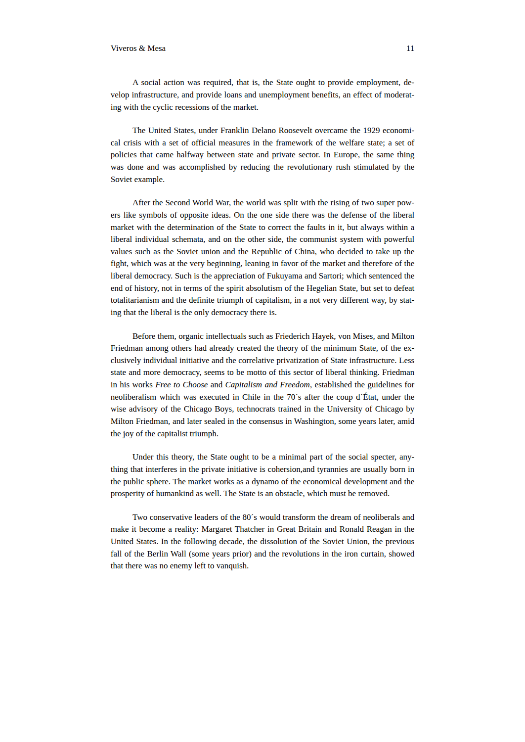Viveros & Mesa 11
A social action was required, that is, the State ought to provide employment, develop infrastructure, and provide loans and unemployment benefits, an effect of moderating with the cyclic recessions of the market.
The United States, under Franklin Delano Roosevelt overcame the 1929 economical crisis with a set of official measures in the framework of the welfare state; a set of policies that came halfway between state and private sector. In Europe, the same thing was done and was accomplished by reducing the revolutionary rush stimulated by the Soviet example.
After the Second World War, the world was split with the rising of two super powers like symbols of opposite ideas. On the one side there was the defense of the liberal market with the determination of the State to correct the faults in it, but always within a liberal individual schemata, and on the other side, the communist system with powerful values such as the Soviet union and the Republic of China, who decided to take up the fight, which was at the very beginning, leaning in favor of the market and therefore of the liberal democracy. Such is the appreciation of Fukuyama and Sartori; which sentenced the end of history, not in terms of the spirit absolutism of the Hegelian State, but set to defeat totalitarianism and the definite triumph of capitalism, in a not very different way, by stating that the liberal is the only democracy there is.
Before them, organic intellectuals such as Friederich Hayek, von Mises, and Milton Friedman among others had already created the theory of the minimum State, of the exclusively individual initiative and the correlative privatization of State infrastructure. Less state and more democracy, seems to be motto of this sector of liberal thinking. Friedman in his works Free to Choose and Capitalism and Freedom, established the guidelines for neoliberalism which was executed in Chile in the 70´s after the coup d´État, under the wise advisory of the Chicago Boys, technocrats trained in the University of Chicago by Milton Friedman, and later sealed in the consensus in Washington, some years later, amid the joy of the capitalist triumph.
Under this theory, the State ought to be a minimal part of the social specter, anything that interferes in the private initiative is cohersion,and tyrannies are usually born in the public sphere. The market works as a dynamo of the economical development and the prosperity of humankind as well. The State is an obstacle, which must be removed.
Two conservative leaders of the 80´s would transform the dream of neoliberals and make it become a reality: Margaret Thatcher in Great Britain and Ronald Reagan in the United States. In the following decade, the dissolution of the Soviet Union, the previous fall of the Berlin Wall (some years prior) and the revolutions in the iron curtain, showed that there was no enemy left to vanquish.